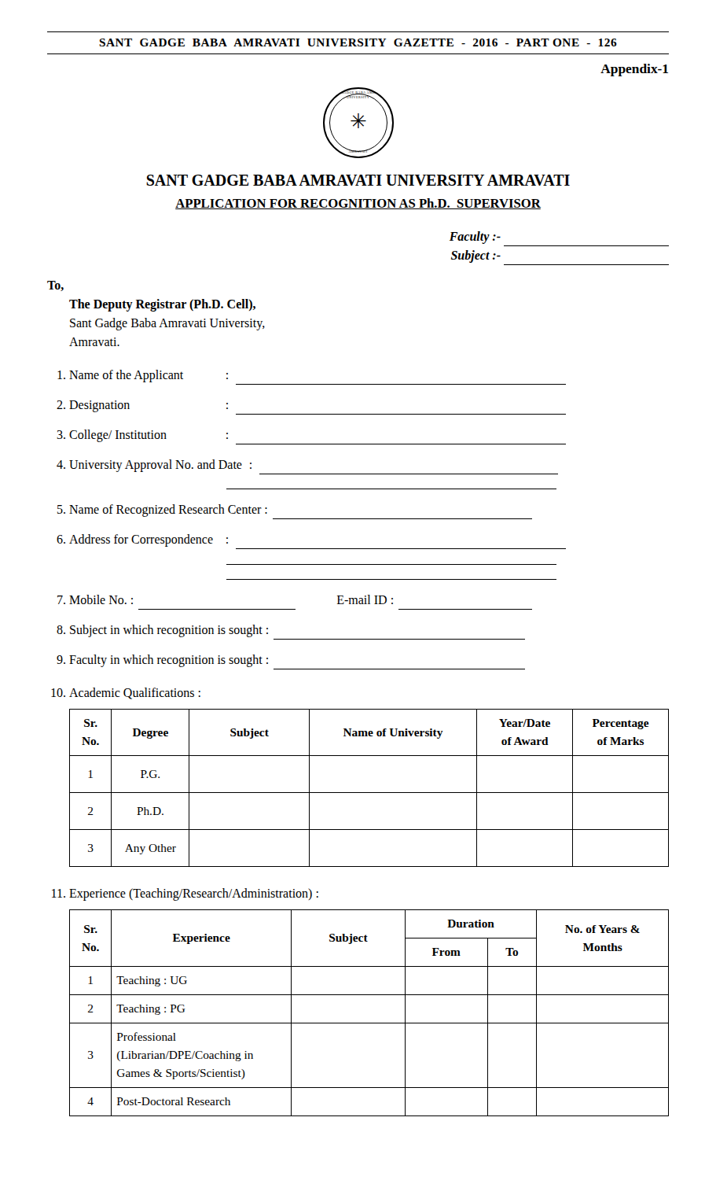SANT GADGE BABA AMRAVATI UNIVERSITY GAZETTE - 2016 - PART ONE - 126
Appendix-1
SANT GADGE BABA AMRAVATI UNIVERSITY ✳ AMRAVATI
SANT GADGE BABA AMRAVATI UNIVERSITY AMRAVATI
APPLICATION FOR RECOGNITION AS Ph.D. SUPERVISOR
Faculty :-
Subject :-
To,
The Deputy Registrar (Ph.D. Cell),
Sant Gadge Baba Amravati University,
Amravati.
1. Name of the Applicant :
2. Designation :
3. College/ Institution :
4. University Approval No. and Date :
5. Name of Recognized Research Center :
6. Address for Correspondence :
7. Mobile No. : E-mail ID :
8. Subject in which recognition is sought :
9. Faculty in which recognition is sought :
10. Academic Qualifications :
| Sr. No. | Degree | Subject | Name of University | Year/Date of Award | Percentage of Marks |
| --- | --- | --- | --- | --- | --- |
| 1 | P.G. | | | | |
| 2 | Ph.D. | | | | |
| 3 | Any Other | | | | |
11. Experience (Teaching/Research/Administration) :
| Sr. No. | Experience | Subject | Duration | No. of Years & Months |
| --- | --- | --- | --- | --- |
| From | To |
| 1 | Teaching : UG | | | | |
| 2 | Teaching : PG | | | | |
| 3 | Professional (Librarian/DPE/Coaching in Games & Sports/Scientist) | | | | |
| 4 | Post-Doctoral Research | | | | |